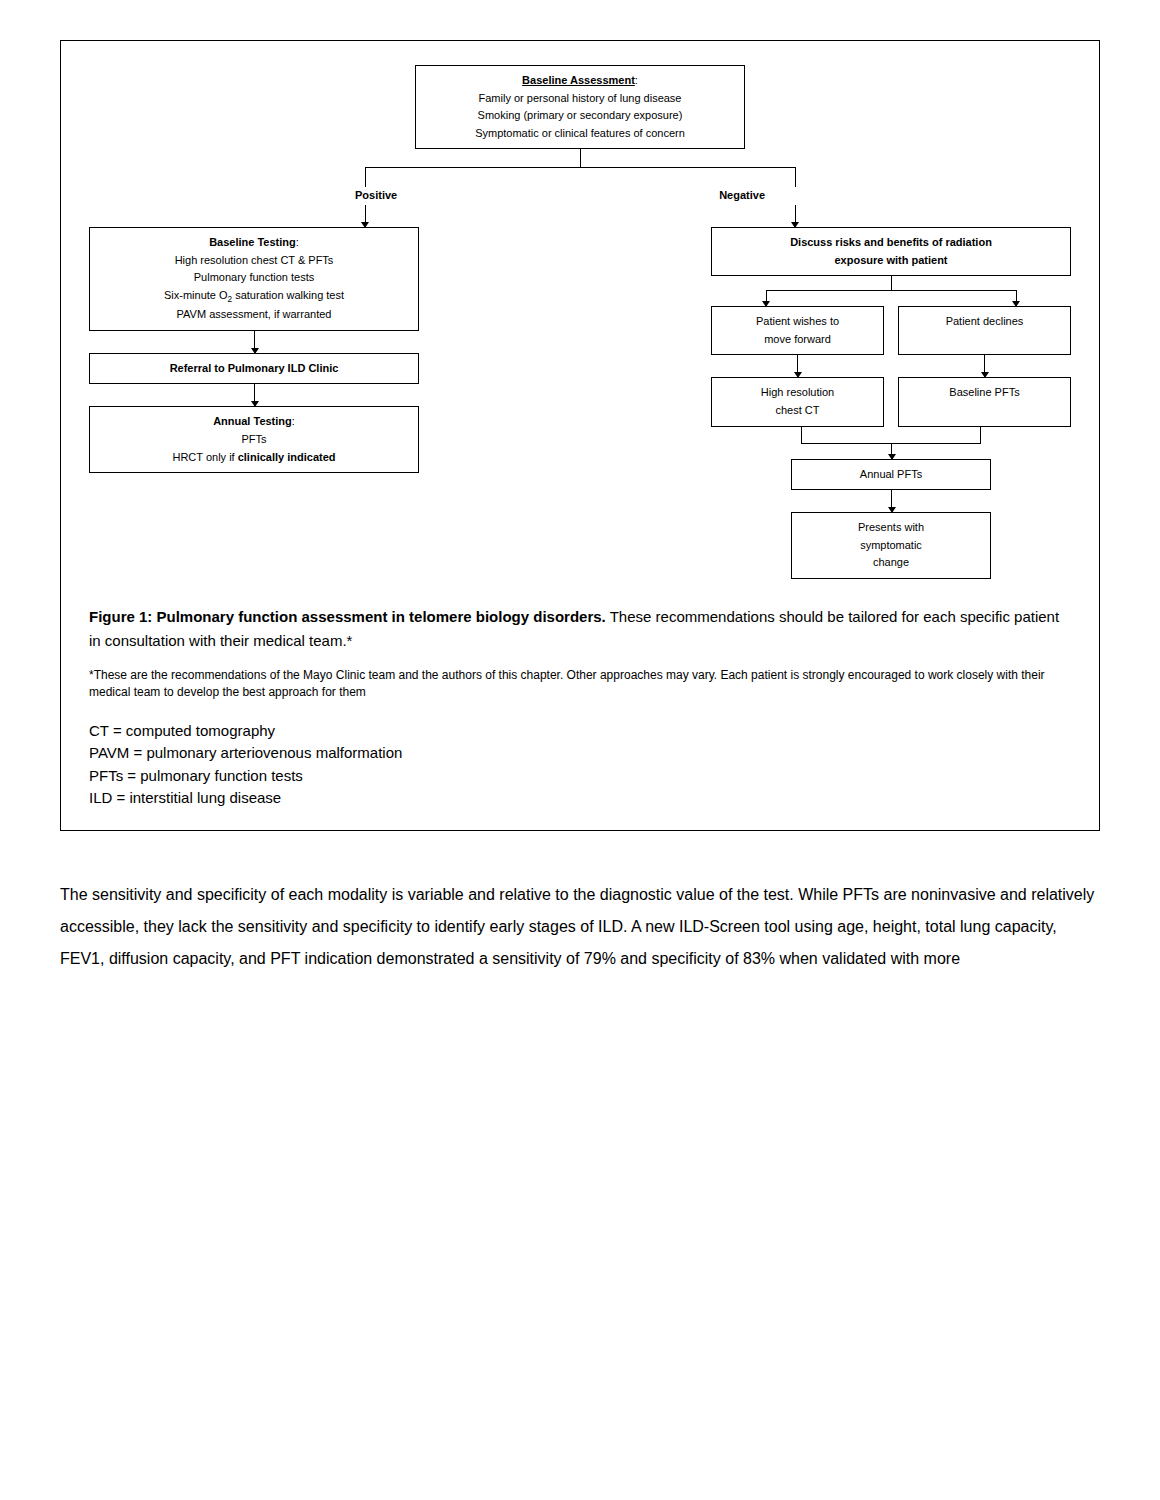Baseline Assessment:
Family or personal history of lung disease
Smoking (primary or secondary exposure)
Symptomatic or clinical features of concern
Positive
Negative
Baseline Testing:
High resolution chest CT & PFTs
Pulmonary function tests
Six-minute O2 saturation walking test
PAVM assessment, if warranted
Referral to Pulmonary ILD Clinic
Annual Testing:
PFTs
HRCT only if clinically indicated
Discuss risks and benefits of radiation
exposure with patient
Patient wishes to
move forward
Patient declines
High resolution
chest CT
Baseline PFTs
Annual PFTs
Presents with
symptomatic
change
Figure 1: Pulmonary function assessment in telomere biology disorders. These recommendations should be tailored for each specific patient in consultation with their medical team.*
*These are the recommendations of the Mayo Clinic team and the authors of this chapter. Other approaches may vary. Each patient is strongly encouraged to work closely with their medical team to develop the best approach for them
CT = computed tomography
PAVM = pulmonary arteriovenous malformation
PFTs = pulmonary function tests
ILD = interstitial lung disease
The sensitivity and specificity of each modality is variable and relative to the diagnostic value of the test. While PFTs are noninvasive and relatively accessible, they lack the sensitivity and specificity to identify early stages of ILD. A new ILD-Screen tool using age, height, total lung capacity, FEV1, diffusion capacity, and PFT indication demonstrated a sensitivity of 79% and specificity of 83% when validated with more